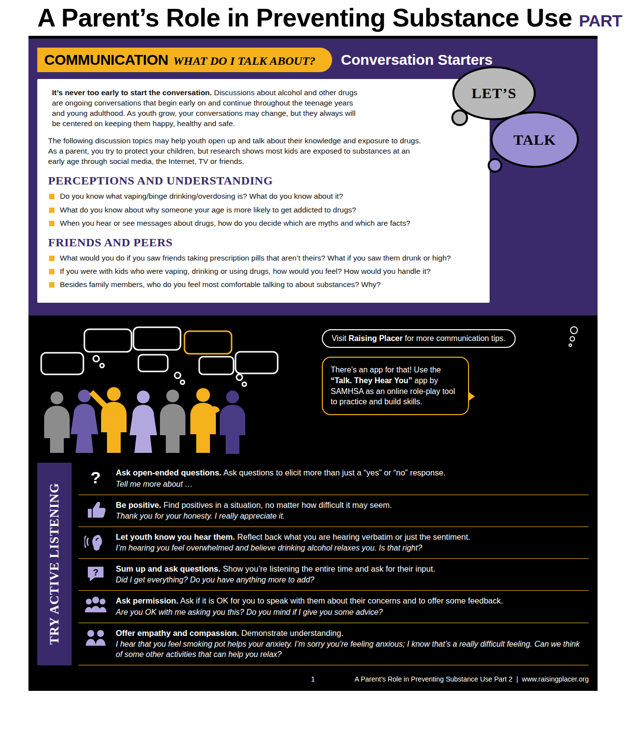A Parent’s Role in Preventing Substance Use PART 2
LET’S
TALK
COMMUNICATION WHAT DO I TALK ABOUT?
Conversation Starters
It’s never too early to start the conversation. Discussions about alcohol and other drugs are ongoing conversations that begin early on and continue throughout the teenage years and young adulthood. As youth grow, your conversations may change, but they always will be centered on keeping them happy, healthy and safe.
The following discussion topics may help youth open up and talk about their knowledge and exposure to drugs. As a parent, you try to protect your children, but research shows most kids are exposed to substances at an early age through social media, the Internet, TV or friends.
PERCEPTIONS AND UNDERSTANDING
Do you know what vaping/binge drinking/overdosing is? What do you know about it?
What do you know about why someone your age is more likely to get addicted to drugs?
When you hear or see messages about drugs, how do you decide which are myths and which are facts?
FRIENDS AND PEERS
What would you do if you saw friends taking prescription pills that aren’t theirs? What if you saw them drunk or high?
If you were with kids who were vaping, drinking or using drugs, how would you feel? How would you handle it?
Besides family members, who do you feel most comfortable talking to about substances? Why?
Visit Raising Placer for more communication tips.
There’s an app for that! Use the “Talk. They Hear You” app by SAMHSA as an online role-play tool to practice and build skills.
TRY ACTIVE LISTENING
| ? | Ask open-ended questions. Ask questions to elicit more than just a “yes” or “no” response. Tell me more about … |
| | Be positive. Find positives in a situation, no matter how difficult it may seem. Thank you for your honesty. I really appreciate it. |
| | Let youth know you hear them. Reflect back what you are hearing verbatim or just the sentiment. I’m hearing you feel overwhelmed and believe drinking alcohol relaxes you. Is that right? |
| ? | Sum up and ask questions. Show you’re listening the entire time and ask for their input. Did I get everything? Do you have anything more to add? |
| | Ask permission. Ask if it is OK for you to speak with them about their concerns and to offer some feedback. Are you OK with me asking you this? Do you mind if I give you some advice? |
| | Offer empathy and compassion. Demonstrate understanding. I hear that you feel smoking pot helps your anxiety. I’m sorry you’re feeling anxious; I know that’s a really difficult feeling. Can we think of some other activities that can help you relax? |
1
A Parent’s Role in Preventing Substance Use Part 2 | www.raisingplacer.org